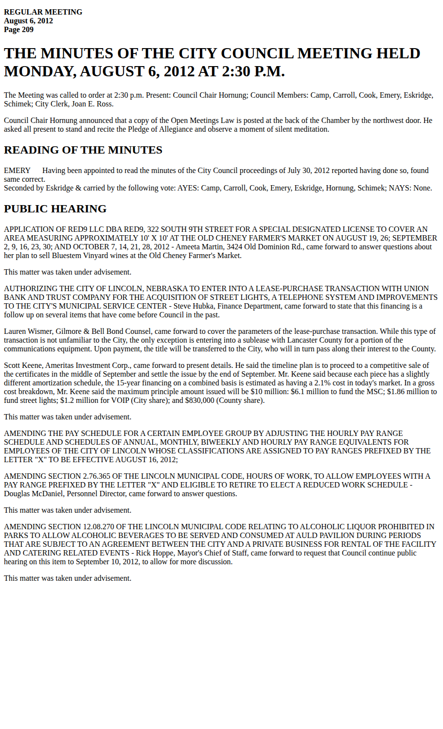REGULAR MEETING
August 6, 2012
Page 209
THE MINUTES OF THE CITY COUNCIL MEETING HELD
MONDAY, AUGUST 6, 2012 AT 2:30 P.M.
The Meeting was called to order at 2:30 p.m. Present: Council Chair Hornung; Council Members: Camp, Carroll, Cook, Emery, Eskridge, Schimek; City Clerk, Joan E. Ross.
Council Chair Hornung announced that a copy of the Open Meetings Law is posted at the back of the Chamber by the northwest door. He asked all present to stand and recite the Pledge of Allegiance and observe a moment of silent meditation.
READING OF THE MINUTES
EMERY Having been appointed to read the minutes of the City Council proceedings of July 30, 2012 reported having done so, found same correct.
Seconded by Eskridge & carried by the following vote: AYES: Camp, Carroll, Cook, Emery, Eskridge, Hornung, Schimek; NAYS: None.
PUBLIC HEARING
APPLICATION OF RED9 LLC DBA RED9, 322 SOUTH 9TH STREET FOR A SPECIAL DESIGNATED LICENSE TO COVER AN AREA MEASURING APPROXIMATELY 10' X 10' AT THE OLD CHENEY FARMER'S MARKET ON AUGUST 19, 26; SEPTEMBER 2, 9, 16, 23, 30; AND OCTOBER 7, 14, 21, 28, 2012 - Ameeta Martin, 3424 Old Dominion Rd., came forward to answer questions about her plan to sell Bluestem Vinyard wines at the Old Cheney Farmer's Market.
This matter was taken under advisement.
AUTHORIZING THE CITY OF LINCOLN, NEBRASKA TO ENTER INTO A LEASE-PURCHASE TRANSACTION WITH UNION BANK AND TRUST COMPANY FOR THE ACQUISITION OF STREET LIGHTS, A TELEPHONE SYSTEM AND IMPROVEMENTS TO THE CITY'S MUNICIPAL SERVICE CENTER - Steve Hubka, Finance Department, came forward to state that this financing is a follow up on several items that have come before Council in the past.
Lauren Wismer, Gilmore & Bell Bond Counsel, came forward to cover the parameters of the lease-purchase transaction. While this type of transaction is not unfamiliar to the City, the only exception is entering into a sublease with Lancaster County for a portion of the communications equipment. Upon payment, the title will be transferred to the City, who will in turn pass along their interest to the County.
Scott Keene, Ameritas Investment Corp., came forward to present details. He said the timeline plan is to proceed to a competitive sale of the certificates in the middle of September and settle the issue by the end of September. Mr. Keene said because each piece has a slightly different amortization schedule, the 15-year financing on a combined basis is estimated as having a 2.1% cost in today's market. In a gross cost breakdown, Mr. Keene said the maximum principle amount issued will be $10 million: $6.1 million to fund the MSC; $1.86 million to fund street lights; $1.2 million for VOIP (City share); and $830,000 (County share).
This matter was taken under advisement.
AMENDING THE PAY SCHEDULE FOR A CERTAIN EMPLOYEE GROUP BY ADJUSTING THE HOURLY PAY RANGE SCHEDULE AND SCHEDULES OF ANNUAL, MONTHLY, BIWEEKLY AND HOURLY PAY RANGE EQUIVALENTS FOR EMPLOYEES OF THE CITY OF LINCOLN WHOSE CLASSIFICATIONS ARE ASSIGNED TO PAY RANGES PREFIXED BY THE LETTER "X" TO BE EFFECTIVE AUGUST 16, 2012;
AMENDING SECTION 2.76.365 OF THE LINCOLN MUNICIPAL CODE, HOURS OF WORK, TO ALLOW EMPLOYEES WITH A PAY RANGE PREFIXED BY THE LETTER "X" AND ELIGIBLE TO RETIRE TO ELECT A REDUCED WORK SCHEDULE - Douglas McDaniel, Personnel Director, came forward to answer questions.
This matter was taken under advisement.
AMENDING SECTION 12.08.270 OF THE LINCOLN MUNICIPAL CODE RELATING TO ALCOHOLIC LIQUOR PROHIBITED IN PARKS TO ALLOW ALCOHOLIC BEVERAGES TO BE SERVED AND CONSUMED AT AULD PAVILION DURING PERIODS THAT ARE SUBJECT TO AN AGREEMENT BETWEEN THE CITY AND A PRIVATE BUSINESS FOR RENTAL OF THE FACILITY AND CATERING RELATED EVENTS - Rick Hoppe, Mayor's Chief of Staff, came forward to request that Council continue public hearing on this item to September 10, 2012, to allow for more discussion.
This matter was taken under advisement.